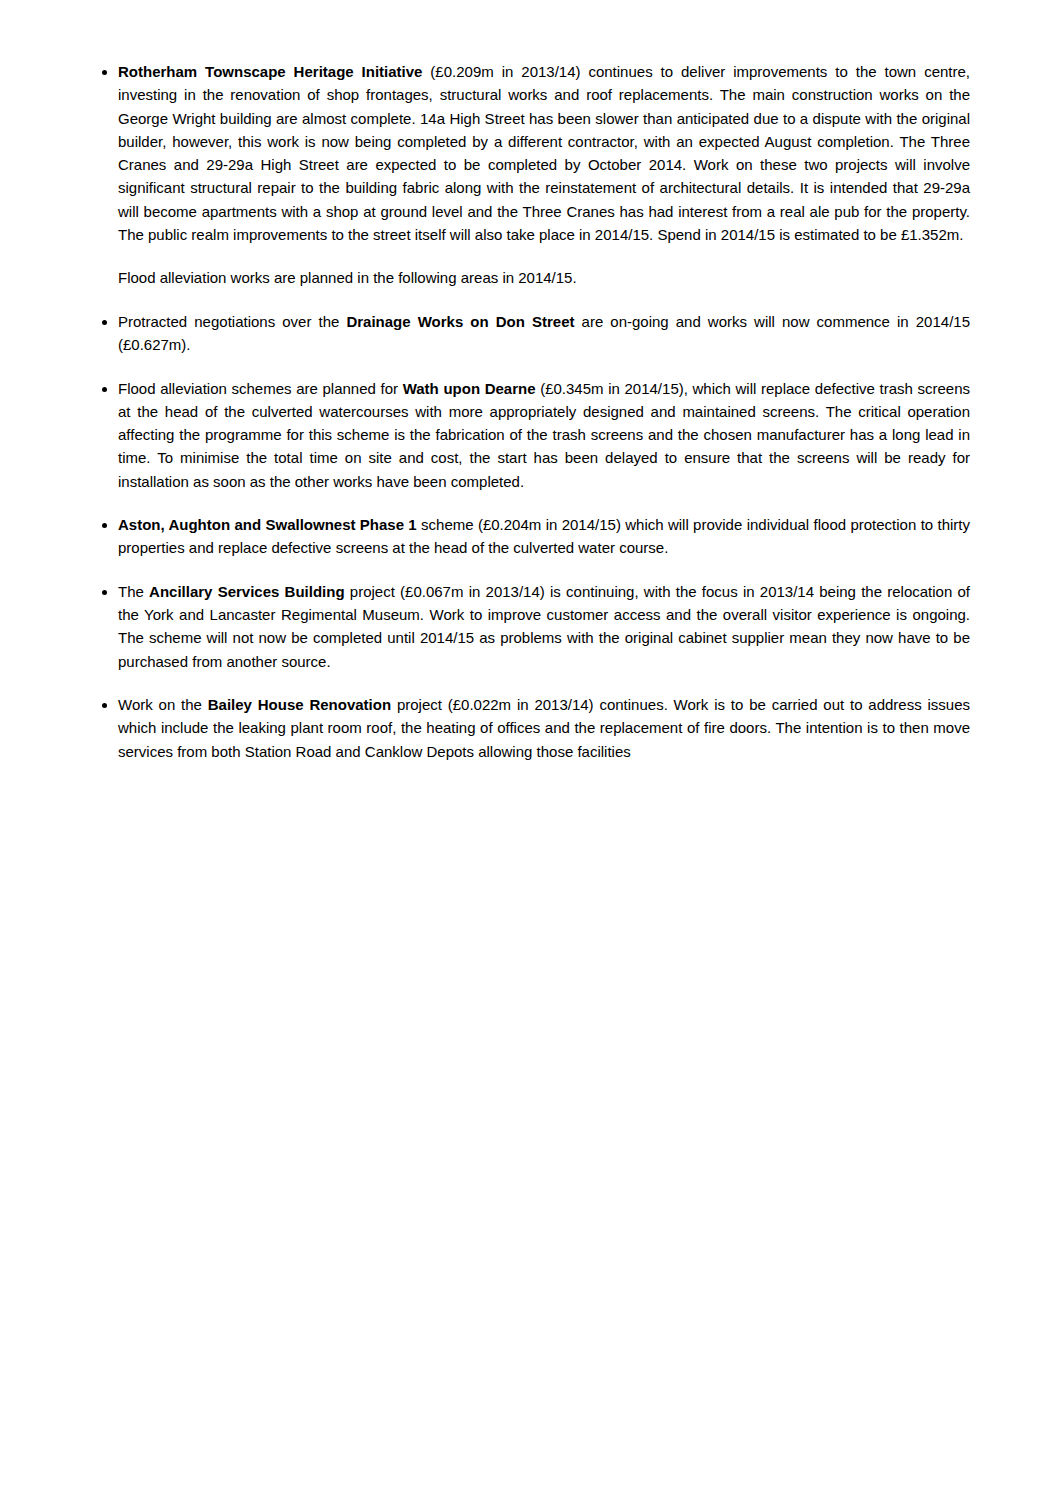Rotherham Townscape Heritage Initiative (£0.209m in 2013/14) continues to deliver improvements to the town centre, investing in the renovation of shop frontages, structural works and roof replacements. The main construction works on the George Wright building are almost complete. 14a High Street has been slower than anticipated due to a dispute with the original builder, however, this work is now being completed by a different contractor, with an expected August completion. The Three Cranes and 29-29a High Street are expected to be completed by October 2014. Work on these two projects will involve significant structural repair to the building fabric along with the reinstatement of architectural details. It is intended that 29-29a will become apartments with a shop at ground level and the Three Cranes has had interest from a real ale pub for the property. The public realm improvements to the street itself will also take place in 2014/15. Spend in 2014/15 is estimated to be £1.352m.
Flood alleviation works are planned in the following areas in 2014/15.
Protracted negotiations over the Drainage Works on Don Street are on-going and works will now commence in 2014/15 (£0.627m).
Flood alleviation schemes are planned for Wath upon Dearne (£0.345m in 2014/15), which will replace defective trash screens at the head of the culverted watercourses with more appropriately designed and maintained screens. The critical operation affecting the programme for this scheme is the fabrication of the trash screens and the chosen manufacturer has a long lead in time. To minimise the total time on site and cost, the start has been delayed to ensure that the screens will be ready for installation as soon as the other works have been completed.
Aston, Aughton and Swallownest Phase 1 scheme (£0.204m in 2014/15) which will provide individual flood protection to thirty properties and replace defective screens at the head of the culverted water course.
The Ancillary Services Building project (£0.067m in 2013/14) is continuing, with the focus in 2013/14 being the relocation of the York and Lancaster Regimental Museum. Work to improve customer access and the overall visitor experience is ongoing. The scheme will not now be completed until 2014/15 as problems with the original cabinet supplier mean they now have to be purchased from another source.
Work on the Bailey House Renovation project (£0.022m in 2013/14) continues. Work is to be carried out to address issues which include the leaking plant room roof, the heating of offices and the replacement of fire doors. The intention is to then move services from both Station Road and Canklow Depots allowing those facilities